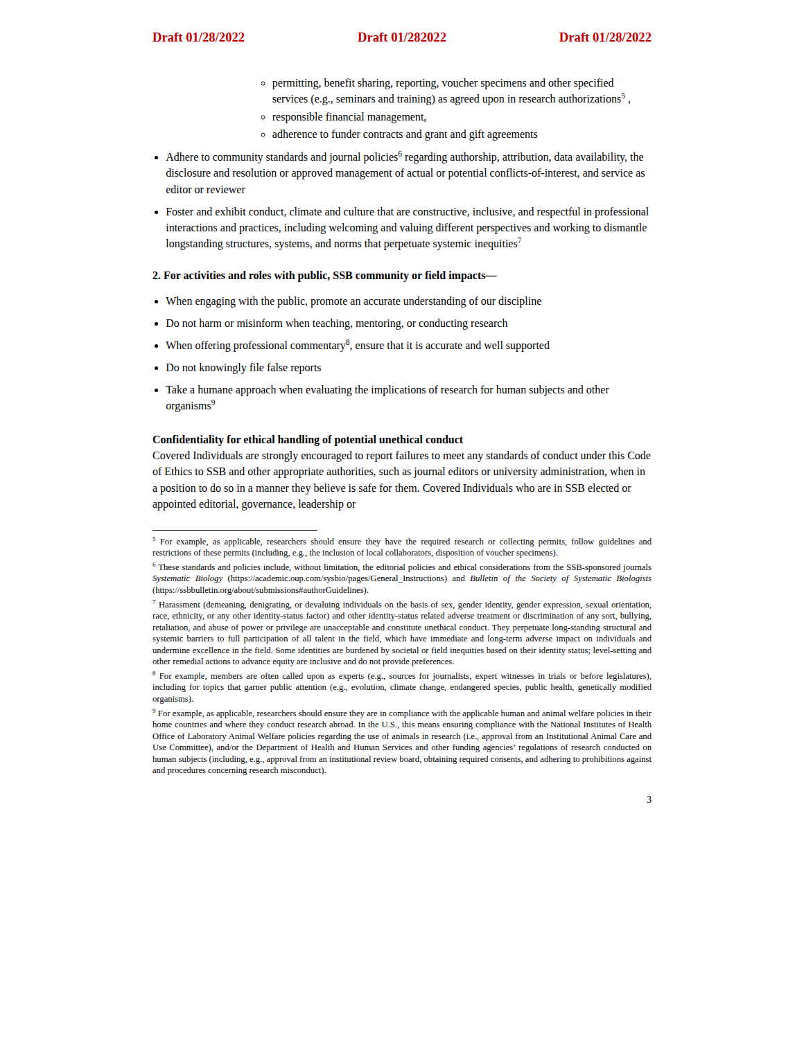Draft 01/28/2022 Draft 01/282022 Draft 01/28/2022
permitting, benefit sharing, reporting, voucher specimens and other specified services (e.g., seminars and training) as agreed upon in research authorizations5 ,
responsible financial management,
adherence to funder contracts and grant and gift agreements
Adhere to community standards and journal policies6 regarding authorship, attribution, data availability, the disclosure and resolution or approved management of actual or potential conflicts-of-interest, and service as editor or reviewer
Foster and exhibit conduct, climate and culture that are constructive, inclusive, and respectful in professional interactions and practices, including welcoming and valuing different perspectives and working to dismantle longstanding structures, systems, and norms that perpetuate systemic inequities7
2. For activities and roles with public, SSB community or field impacts—
When engaging with the public, promote an accurate understanding of our discipline
Do not harm or misinform when teaching, mentoring, or conducting research
When offering professional commentary8, ensure that it is accurate and well supported
Do not knowingly file false reports
Take a humane approach when evaluating the implications of research for human subjects and other organisms9
Confidentiality for ethical handling of potential unethical conduct
Covered Individuals are strongly encouraged to report failures to meet any standards of conduct under this Code of Ethics to SSB and other appropriate authorities, such as journal editors or university administration, when in a position to do so in a manner they believe is safe for them. Covered Individuals who are in SSB elected or appointed editorial, governance, leadership or
5 For example, as applicable, researchers should ensure they have the required research or collecting permits, follow guidelines and restrictions of these permits (including, e.g., the inclusion of local collaborators, disposition of voucher specimens).
6 These standards and policies include, without limitation, the editorial policies and ethical considerations from the SSB-sponsored journals Systematic Biology (https://academic.oup.com/sysbio/pages/General_Instructions) and Bulletin of the Society of Systematic Biologists (https://ssbbulletin.org/about/submissions#authorGuidelines).
7 Harassment (demeaning, denigrating, or devaluing individuals on the basis of sex, gender identity, gender expression, sexual orientation, race, ethnicity, or any other identity-status factor) and other identity-status related adverse treatment or discrimination of any sort, bullying, retaliation, and abuse of power or privilege are unacceptable and constitute unethical conduct. They perpetuate long-standing structural and systemic barriers to full participation of all talent in the field, which have immediate and long-term adverse impact on individuals and undermine excellence in the field. Some identities are burdened by societal or field inequities based on their identity status; level-setting and other remedial actions to advance equity are inclusive and do not provide preferences.
8 For example, members are often called upon as experts (e.g., sources for journalists, expert witnesses in trials or before legislatures), including for topics that garner public attention (e.g., evolution, climate change, endangered species, public health, genetically modified organisms).
9 For example, as applicable, researchers should ensure they are in compliance with the applicable human and animal welfare policies in their home countries and where they conduct research abroad. In the U.S., this means ensuring compliance with the National Institutes of Health Office of Laboratory Animal Welfare policies regarding the use of animals in research (i.e., approval from an Institutional Animal Care and Use Committee), and/or the Department of Health and Human Services and other funding agencies’ regulations of research conducted on human subjects (including, e.g., approval from an institutional review board, obtaining required consents, and adhering to prohibitions against and procedures concerning research misconduct).
3